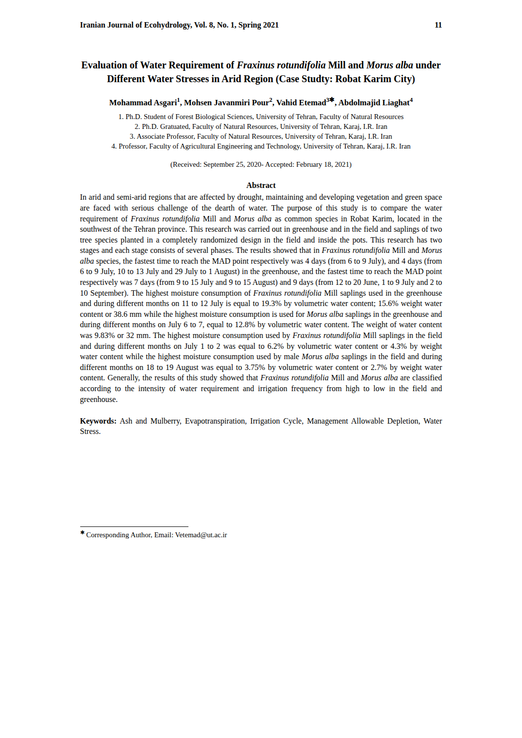Iranian Journal of Ecohydrology, Vol. 8, No. 1, Spring 2021 11
Evaluation of Water Requirement of Fraxinus rotundifolia Mill and Morus alba under Different Water Stresses in Arid Region (Case Studty: Robat Karim City)
Mohammad Asgari1, Mohsen Javanmiri Pour2, Vahid Etemad3✱, Abdolmajid Liaghat4
1. Ph.D. Student of Forest Biological Sciences, University of Tehran, Faculty of Natural Resources
2. Ph.D. Gratuated, Faculty of Natural Resources, University of Tehran, Karaj, I.R. Iran
3. Associate Professor, Faculty of Natural Resources, University of Tehran, Karaj, I.R. Iran
4. Professor, Faculty of Agricultural Engineering and Technology, University of Tehran, Karaj, I.R. Iran
(Received: September 25, 2020- Accepted: February 18, 2021)
Abstract
In arid and semi-arid regions that are affected by drought, maintaining and developing vegetation and green space are faced with serious challenge of the dearth of water. The purpose of this study is to compare the water requirement of Fraxinus rotundifolia Mill and Morus alba as common species in Robat Karim, located in the southwest of the Tehran province. This research was carried out in greenhouse and in the field and saplings of two tree species planted in a completely randomized design in the field and inside the pots. This research has two stages and each stage consists of several phases. The results showed that in Fraxinus rotundifolia Mill and Morus alba species, the fastest time to reach the MAD point respectively was 4 days (from 6 to 9 July), and 4 days (from 6 to 9 July, 10 to 13 July and 29 July to 1 August) in the greenhouse, and the fastest time to reach the MAD point respectively was 7 days (from 9 to 15 July and 9 to 15 August) and 9 days (from 12 to 20 June, 1 to 9 July and 2 to 10 September). The highest moisture consumption of Fraxinus rotundifolia Mill saplings used in the greenhouse and during different months on 11 to 12 July is equal to 19.3% by volumetric water content; 15.6% weight water content or 38.6 mm while the highest moisture consumption is used for Morus alba saplings in the greenhouse and during different months on July 6 to 7, equal to 12.8% by volumetric water content. The weight of water content was 9.83% or 32 mm. The highest moisture consumption used by Fraxinus rotundifolia Mill saplings in the field and during different months on July 1 to 2 was equal to 6.2% by volumetric water content or 4.3% by weight water content while the highest moisture consumption used by male Morus alba saplings in the field and during different months on 18 to 19 August was equal to 3.75% by volumetric water content or 2.7% by weight water content. Generally, the results of this study showed that Fraxinus rotundifolia Mill and Morus alba are classified according to the intensity of water requirement and irrigation frequency from high to low in the field and greenhouse.
Keywords: Ash and Mulberry, Evapotranspiration, Irrigation Cycle, Management Allowable Depletion, Water Stress.
✱ Corresponding Author, Email: Vetemad@ut.ac.ir